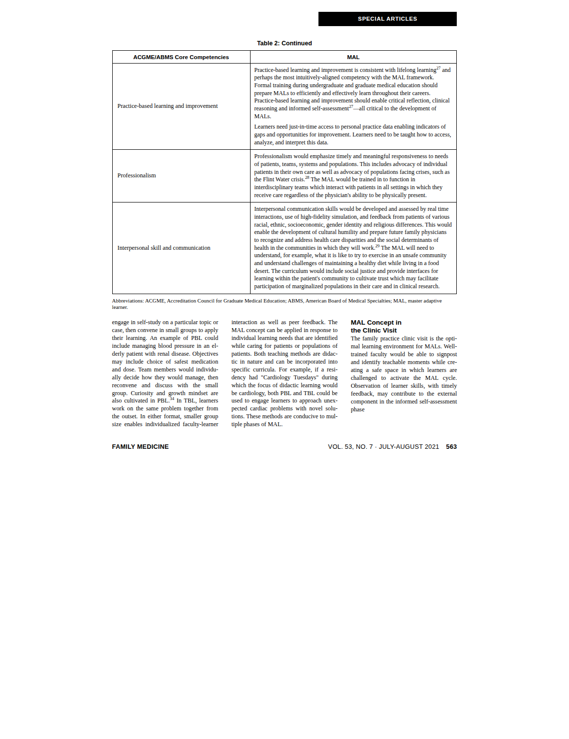SPECIAL ARTICLES
Table 2: Continued
| ACGME/ABMS Core Competencies | MAL |
| --- | --- |
| Practice-based learning and improvement | Practice-based learning and improvement is consistent with lifelong learning 27 and perhaps the most intuitively-aligned competency with the MAL framework. Formal training during undergraduate and graduate medical education should prepare MALs to efficiently and effectively learn throughout their careers. Practice-based learning and improvement should enable critical reflection, clinical reasoning and informed self-assessment 27 —all critical to the development of MALs. Learners need just-in-time access to personal practice data enabling indicators of gaps and opportunities for improvement. Learners need to be taught how to access, analyze, and interpret this data. |
| Professionalism | Professionalism would emphasize timely and meaningful responsiveness to needs of patients, teams, systems and populations. This includes advocacy of individual patients in their own care as well as advocacy of populations facing crises, such as the Flint Water crisis. 28 The MAL would be trained in to function in interdisciplinary teams which interact with patients in all settings in which they receive care regardless of the physician's ability to be physically present. |
| Interpersonal skill and communication | Interpersonal communication skills would be developed and assessed by real time interactions, use of high-fidelity simulation, and feedback from patients of various racial, ethnic, socioeconomic, gender identity and religious differences. This would enable the development of cultural humility and prepare future family physicians to recognize and address health care disparities and the social determinants of health in the communities in which they will work. 29 The MAL will need to understand, for example, what it is like to try to exercise in an unsafe community and understand challenges of maintaining a healthy diet while living in a food desert. The curriculum would include social justice and provide interfaces for learning within the patient's community to cultivate trust which may facilitate participation of marginalized populations in their care and in clinical research. |
Abbreviations: ACGME, Accreditation Council for Graduate Medical Education; ABMS, American Board of Medical Specialties; MAL, master adaptive learner.
engage in self-study on a particular topic or case, then convene in small groups to apply their learning. An example of PBL could include managing blood pressure in an elderly patient with renal disease. Objectives may include choice of safest medication and dose. Team members would individually decide how they would manage, then reconvene and discuss with the small group. Curiosity and growth mindset are also cultivated in PBL.34 In TBL, learners work on the same problem together from the outset. In either format, smaller group size enables individualized faculty-learner interaction as well as peer feedback. The MAL concept can be applied in response to individual learning needs that are identified while caring for patients or populations of patients. Both teaching methods are didactic in nature and can be incorporated into specific curricula. For example, if a residency had "Cardiology Tuesdays" during which the focus of didactic learning would be cardiology, both PBL and TBL could be used to engage learners to approach unexpected cardiac problems with novel solutions. These methods are conducive to multiple phases of MAL.
MAL Concept in
the Clinic Visit
The family practice clinic visit is the optimal learning environment for MALs. Well-trained faculty would be able to signpost and identify teachable moments while creating a safe space in which learners are challenged to activate the MAL cycle. Observation of learner skills, with timely feedback, may contribute to the external component in the informed self-assessment phase
FAMILY MEDICINE
VOL. 53, NO. 7 · JULY-AUGUST 2021 563